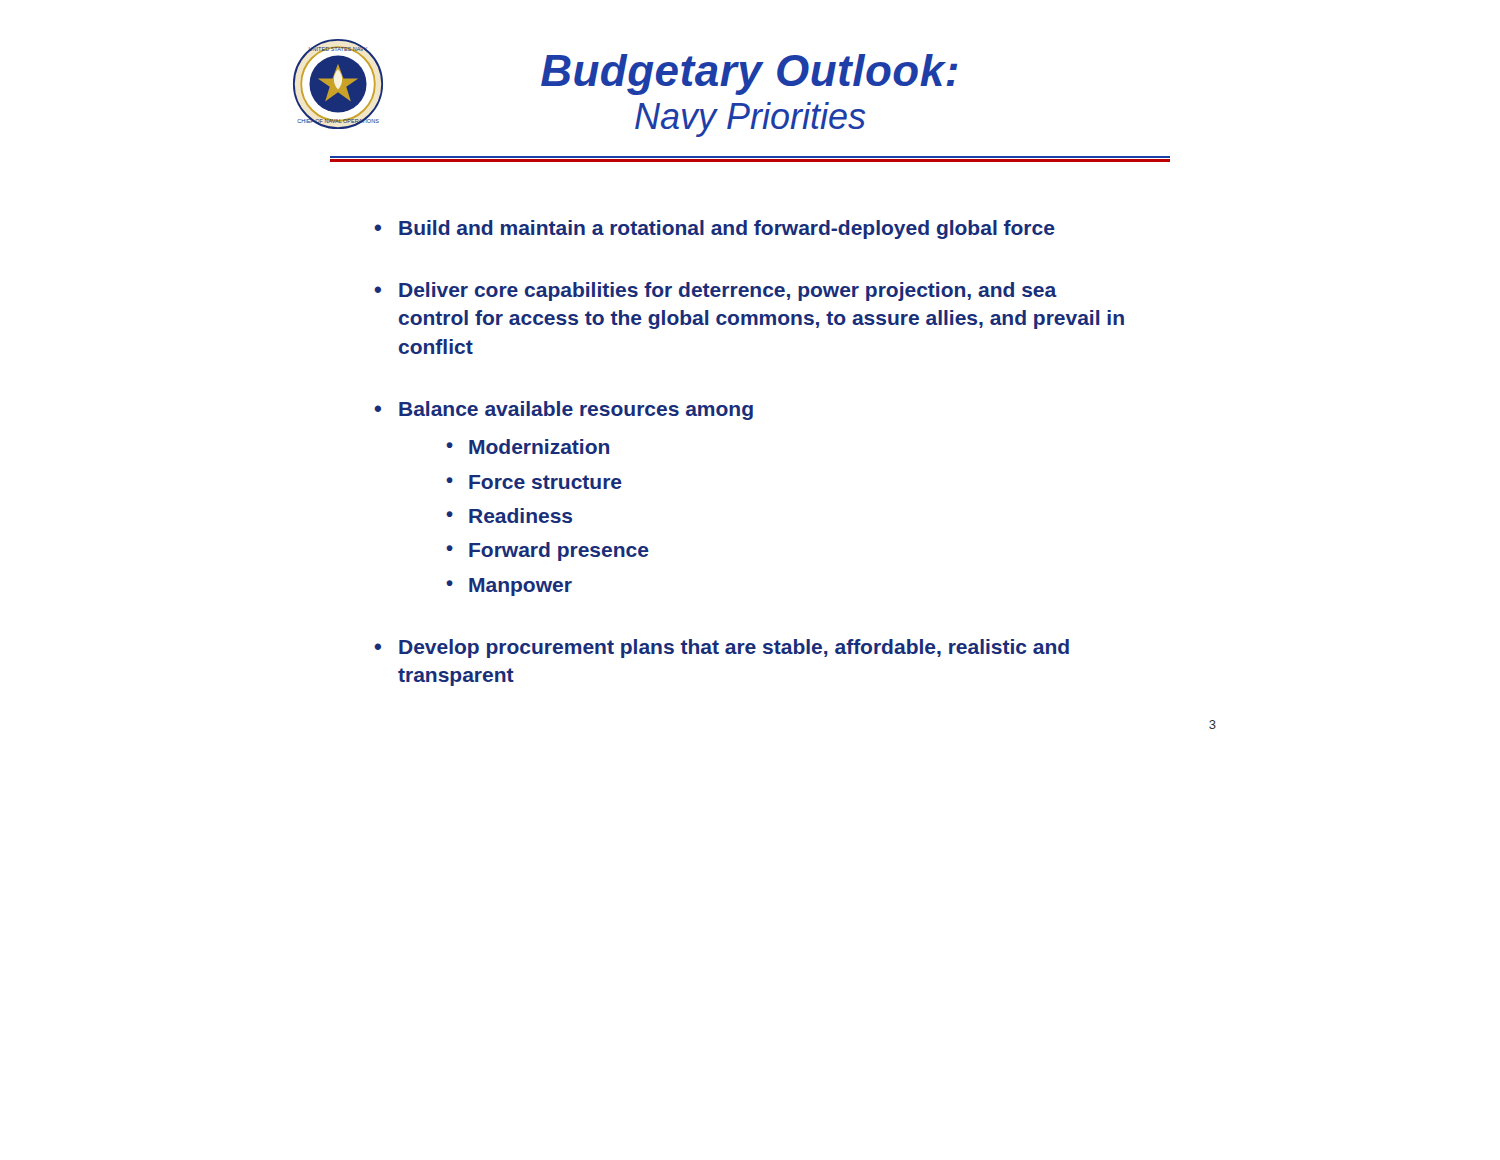UNITED STATES NAVY CHIEF OF NAVAL OPERATIONS
Budgetary Outlook:
Navy Priorities
Build and maintain a rotational and forward-deployed global force
Deliver core capabilities for deterrence, power projection, and sea control for access to the global commons, to assure allies, and prevail in conflict
Balance available resources among
Modernization
Force structure
Readiness
Forward presence
Manpower
Develop procurement plans that are stable, affordable, realistic and transparent
3